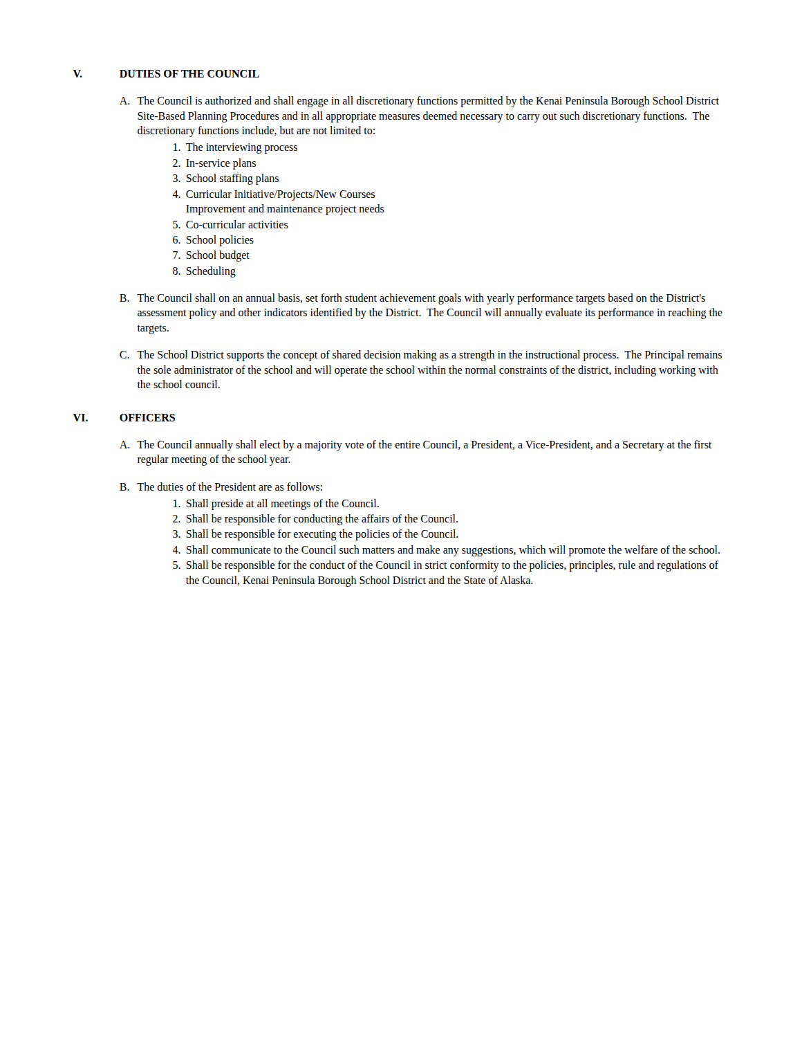V. DUTIES OF THE COUNCIL
A. The Council is authorized and shall engage in all discretionary functions permitted by the Kenai Peninsula Borough School District Site-Based Planning Procedures and in all appropriate measures deemed necessary to carry out such discretionary functions. The discretionary functions include, but are not limited to:
The interviewing process
In-service plans
School staffing plans
Curricular Initiative/Projects/New CoursesImprovement and maintenance project needs
Co-curricular activities
School policies
School budget
Scheduling
B. The Council shall on an annual basis, set forth student achievement goals with yearly performance targets based on the District's assessment policy and other indicators identified by the District. The Council will annually evaluate its performance in reaching the targets.
C. The School District supports the concept of shared decision making as a strength in the instructional process. The Principal remains the sole administrator of the school and will operate the school within the normal constraints of the district, including working with the school council.
VI. OFFICERS
A. The Council annually shall elect by a majority vote of the entire Council, a President, a Vice-President, and a Secretary at the first regular meeting of the school year.
B. The duties of the President are as follows:
Shall preside at all meetings of the Council.
Shall be responsible for conducting the affairs of the Council.
Shall be responsible for executing the policies of the Council.
Shall communicate to the Council such matters and make any suggestions, which will promote the welfare of the school.
Shall be responsible for the conduct of the Council in strict conformity to the policies, principles, rule and regulations of the Council, Kenai Peninsula Borough School District and the State of Alaska.